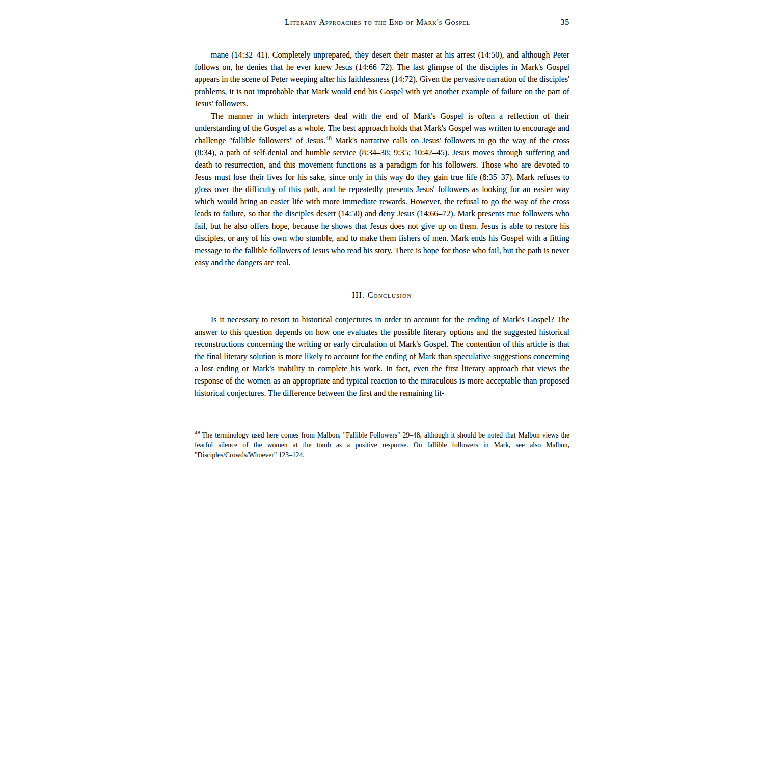Literary Approaches to the End of Mark's Gospel 35
mane (14:32–41). Completely unprepared, they desert their master at his arrest (14:50), and although Peter follows on, he denies that he ever knew Jesus (14:66–72). The last glimpse of the disciples in Mark's Gospel appears in the scene of Peter weeping after his faithlessness (14:72). Given the pervasive narration of the disciples' problems, it is not improbable that Mark would end his Gospel with yet another example of failure on the part of Jesus' followers.
The manner in which interpreters deal with the end of Mark's Gospel is often a reflection of their understanding of the Gospel as a whole. The best approach holds that Mark's Gospel was written to encourage and challenge "fallible followers" of Jesus.48 Mark's narrative calls on Jesus' followers to go the way of the cross (8:34), a path of self-denial and humble service (8:34–38; 9:35; 10:42–45). Jesus moves through suffering and death to resurrection, and this movement functions as a paradigm for his followers. Those who are devoted to Jesus must lose their lives for his sake, since only in this way do they gain true life (8:35–37). Mark refuses to gloss over the difficulty of this path, and he repeatedly presents Jesus' followers as looking for an easier way which would bring an easier life with more immediate rewards. However, the refusal to go the way of the cross leads to failure, so that the disciples desert (14:50) and deny Jesus (14:66–72). Mark presents true followers who fail, but he also offers hope, because he shows that Jesus does not give up on them. Jesus is able to restore his disciples, or any of his own who stumble, and to make them fishers of men. Mark ends his Gospel with a fitting message to the fallible followers of Jesus who read his story. There is hope for those who fail, but the path is never easy and the dangers are real.
III. Conclusion
Is it necessary to resort to historical conjectures in order to account for the ending of Mark's Gospel? The answer to this question depends on how one evaluates the possible literary options and the suggested historical reconstructions concerning the writing or early circulation of Mark's Gospel. The contention of this article is that the final literary solution is more likely to account for the ending of Mark than speculative suggestions concerning a lost ending or Mark's inability to complete his work. In fact, even the first literary approach that views the response of the women as an appropriate and typical reaction to the miraculous is more acceptable than proposed historical conjectures. The difference between the first and the remaining lit-
48 The terminology used here comes from Malbon, "Fallible Followers" 29–48, although it should be noted that Malbon views the fearful silence of the women at the tomb as a positive response. On fallible followers in Mark, see also Malbon, "Disciples/Crowds/Whoever" 123–124.